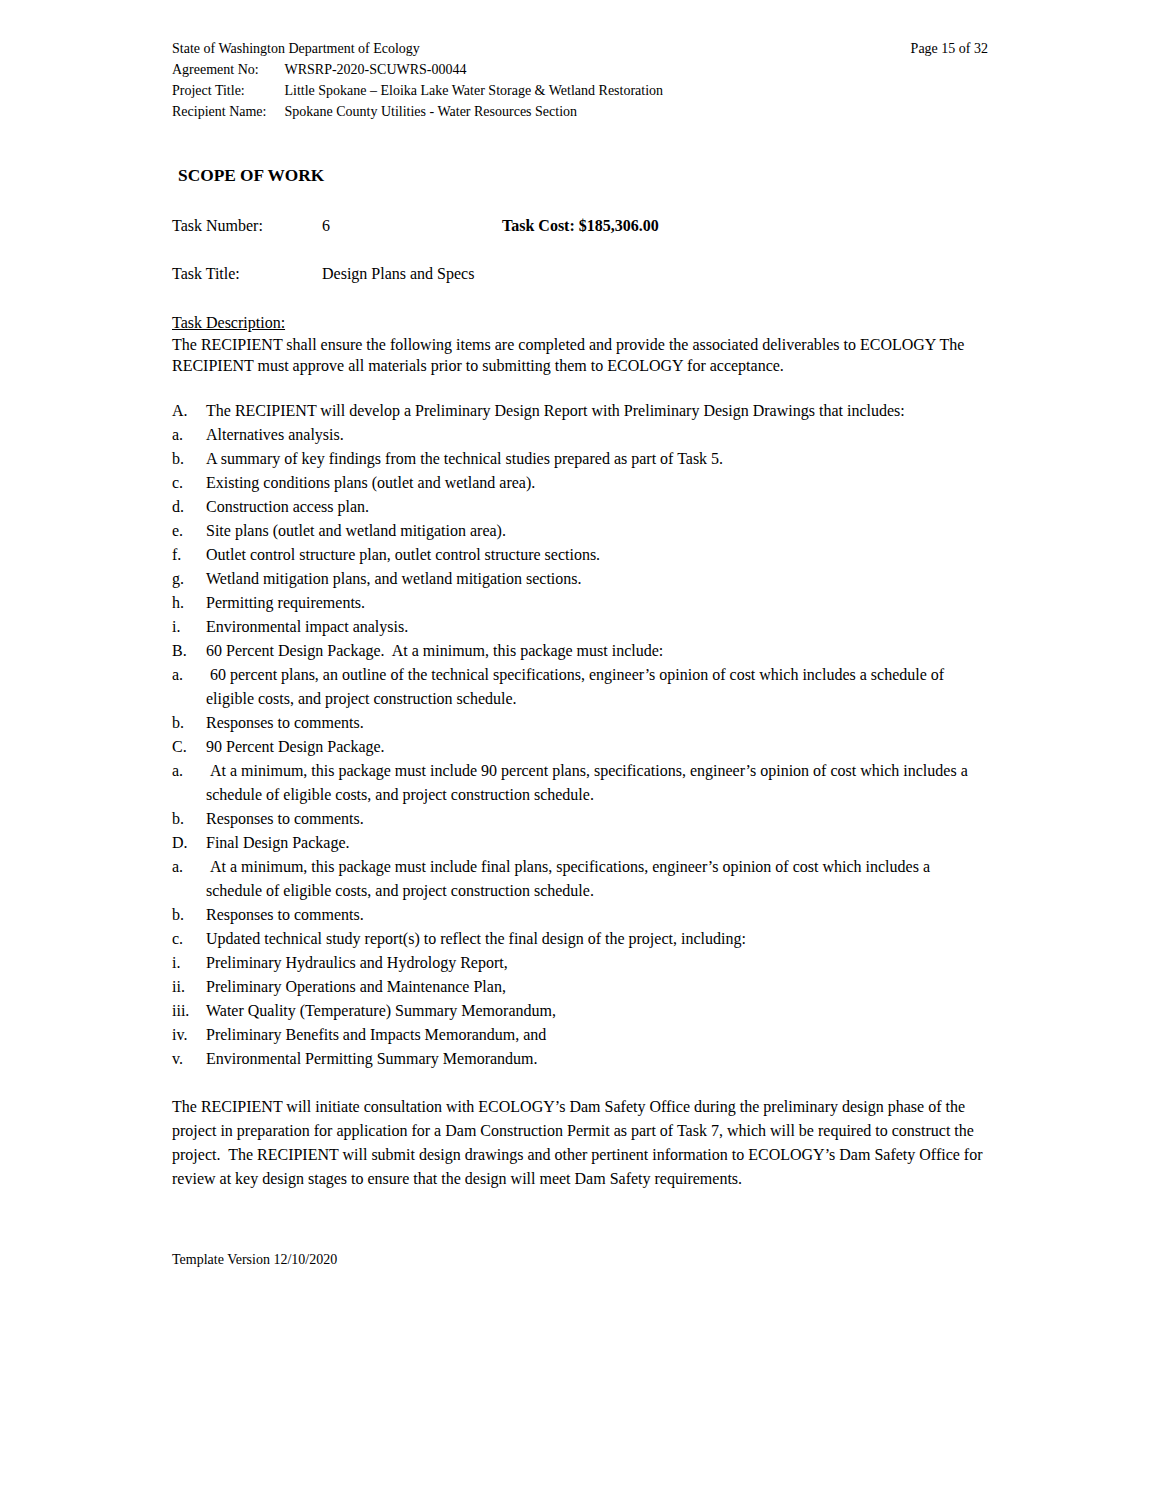Page 15 of 32
State of Washington Department of Ecology
| Agreement No: | WRSRP-2020-SCUWRS-00044 |
| Project Title: | Little Spokane – Eloika Lake Water Storage & Wetland Restoration |
| Recipient Name: | Spokane County Utilities - Water Resources Section |
SCOPE OF WORK
Task Number:
6
Task Cost: $185,306.00
Task Title:
Design Plans and Specs
Task Description:
The RECIPIENT shall ensure the following items are completed and provide the associated deliverables to ECOLOGY The RECIPIENT must approve all materials prior to submitting them to ECOLOGY for acceptance.
A.
The RECIPIENT will develop a Preliminary Design Report with Preliminary Design Drawings that includes:
a.
Alternatives analysis.
b.
A summary of key findings from the technical studies prepared as part of Task 5.
c.
Existing conditions plans (outlet and wetland area).
d.
Construction access plan.
e.
Site plans (outlet and wetland mitigation area).
f.
Outlet control structure plan, outlet control structure sections.
g.
Wetland mitigation plans, and wetland mitigation sections.
h.
Permitting requirements.
i.
Environmental impact analysis.
B.
60 Percent Design Package. At a minimum, this package must include:
a.
60 percent plans, an outline of the technical specifications, engineer’s opinion of cost which includes a schedule of eligible costs, and project construction schedule.
b.
Responses to comments.
C.
90 Percent Design Package.
a.
At a minimum, this package must include 90 percent plans, specifications, engineer’s opinion of cost which includes a schedule of eligible costs, and project construction schedule.
b.
Responses to comments.
D.
Final Design Package.
a.
At a minimum, this package must include final plans, specifications, engineer’s opinion of cost which includes a schedule of eligible costs, and project construction schedule.
b.
Responses to comments.
c.
Updated technical study report(s) to reflect the final design of the project, including:
i.
Preliminary Hydraulics and Hydrology Report,
ii.
Preliminary Operations and Maintenance Plan,
iii.
Water Quality (Temperature) Summary Memorandum,
iv.
Preliminary Benefits and Impacts Memorandum, and
v.
Environmental Permitting Summary Memorandum.
The RECIPIENT will initiate consultation with ECOLOGY’s Dam Safety Office during the preliminary design phase of the project in preparation for application for a Dam Construction Permit as part of Task 7, which will be required to construct the project. The RECIPIENT will submit design drawings and other pertinent information to ECOLOGY’s Dam Safety Office for review at key design stages to ensure that the design will meet Dam Safety requirements.
Template Version 12/10/2020